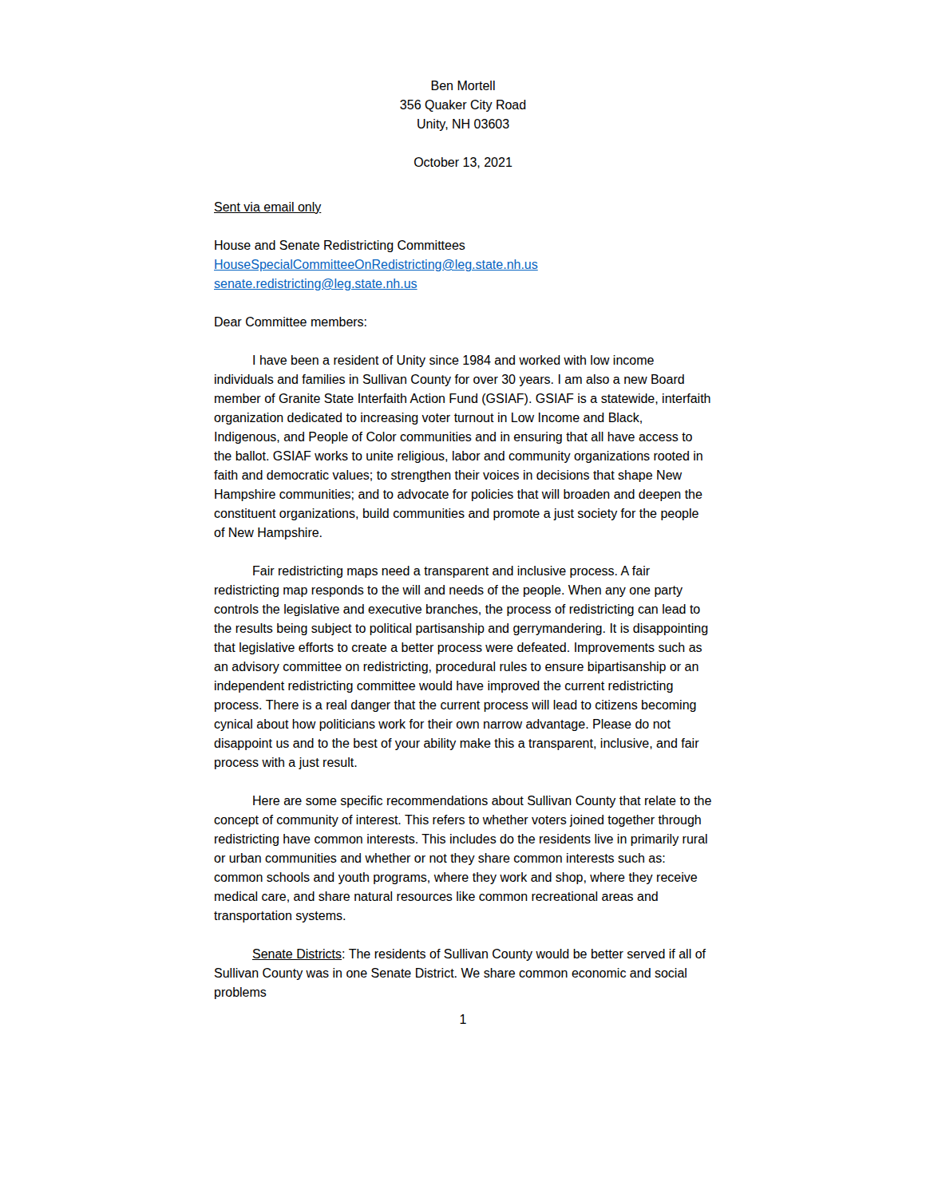Ben Mortell
356 Quaker City Road
Unity, NH 03603
October 13, 2021
Sent via email only
House and Senate Redistricting Committees
HouseSpecialCommitteeOnRedistricting@leg.state.nh.us
senate.redistricting@leg.state.nh.us
Dear Committee members:
I have been a resident of Unity since 1984 and worked with low income individuals and families in Sullivan County for over 30 years. I am also a new Board member of Granite State Interfaith Action Fund (GSIAF). GSIAF is a statewide, interfaith organization dedicated to increasing voter turnout in Low Income and Black, Indigenous, and People of Color communities and in ensuring that all have access to the ballot. GSIAF works to unite religious, labor and community organizations rooted in faith and democratic values; to strengthen their voices in decisions that shape New Hampshire communities; and to advocate for policies that will broaden and deepen the constituent organizations, build communities and promote a just society for the people of New Hampshire.
Fair redistricting maps need a transparent and inclusive process. A fair redistricting map responds to the will and needs of the people. When any one party controls the legislative and executive branches, the process of redistricting can lead to the results being subject to political partisanship and gerrymandering. It is disappointing that legislative efforts to create a better process were defeated. Improvements such as an advisory committee on redistricting, procedural rules to ensure bipartisanship or an independent redistricting committee would have improved the current redistricting process. There is a real danger that the current process will lead to citizens becoming cynical about how politicians work for their own narrow advantage. Please do not disappoint us and to the best of your ability make this a transparent, inclusive, and fair process with a just result.
Here are some specific recommendations about Sullivan County that relate to the concept of community of interest. This refers to whether voters joined together through redistricting have common interests. This includes do the residents live in primarily rural or urban communities and whether or not they share common interests such as: common schools and youth programs, where they work and shop, where they receive medical care, and share natural resources like common recreational areas and transportation systems.
Senate Districts: The residents of Sullivan County would be better served if all of Sullivan County was in one Senate District. We share common economic and social problems
1